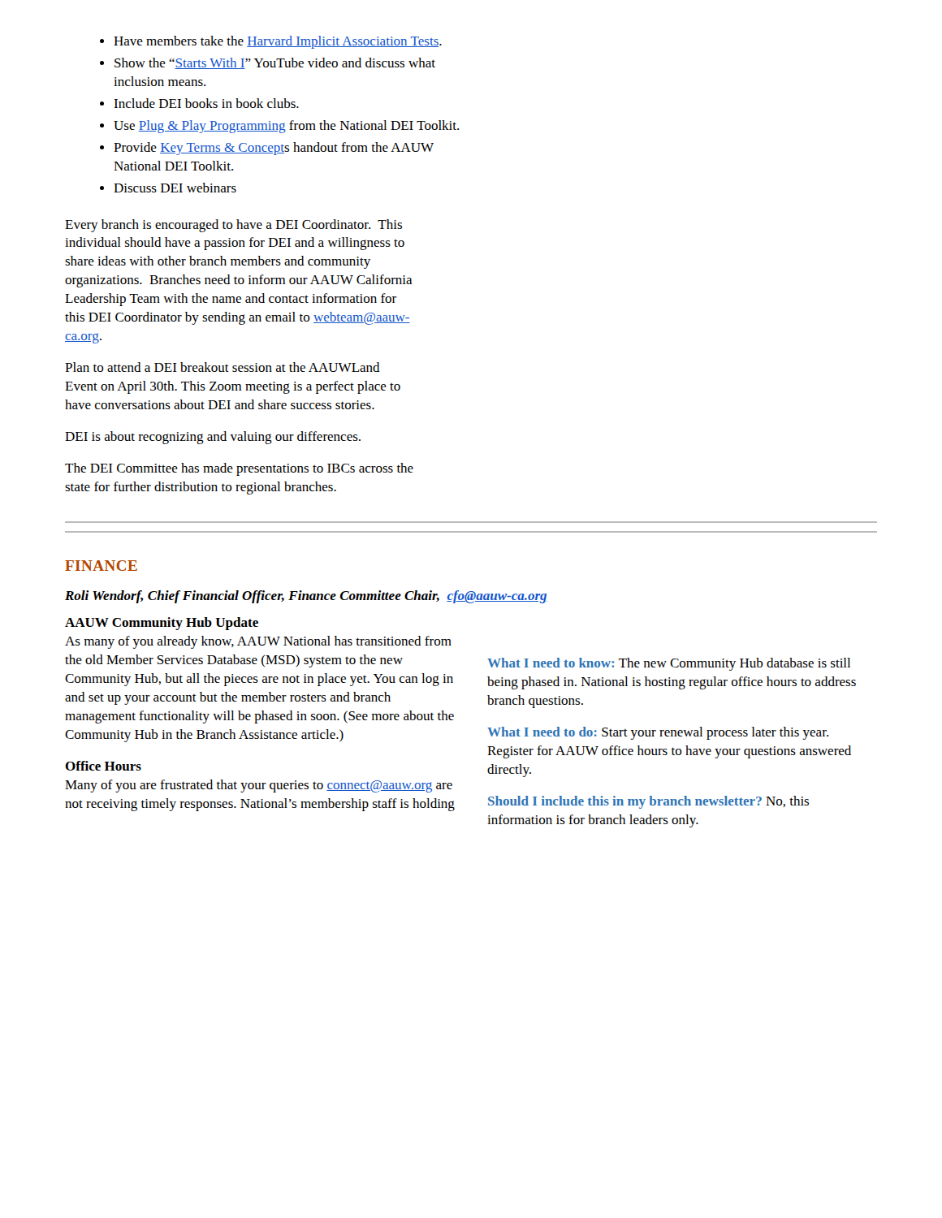Have members take the Harvard Implicit Association Tests.
Show the “Starts With I” YouTube video and discuss what inclusion means.
Include DEI books in book clubs.
Use Plug & Play Programming from the National DEI Toolkit.
Provide Key Terms & Concepts handout from the AAUW National DEI Toolkit.
Discuss DEI webinars
Every branch is encouraged to have a DEI Coordinator. This individual should have a passion for DEI and a willingness to share ideas with other branch members and community organizations. Branches need to inform our AAUW California Leadership Team with the name and contact information for this DEI Coordinator by sending an email to webteam@aauw-ca.org.
Plan to attend a DEI breakout session at the AAUWLand Event on April 30th. This Zoom meeting is a perfect place to have conversations about DEI and share success stories.
DEI is about recognizing and valuing our differences.
The DEI Committee has made presentations to IBCs across the state for further distribution to regional branches.
FINANCE
Roli Wendorf, Chief Financial Officer, Finance Committee Chair, cfo@aauw-ca.org
AAUW Community Hub Update
As many of you already know, AAUW National has transitioned from the old Member Services Database (MSD) system to the new Community Hub, but all the pieces are not in place yet. You can log in and set up your account but the member rosters and branch management functionality will be phased in soon. (See more about the Community Hub in the Branch Assistance article.)
Office Hours
Many of you are frustrated that your queries to connect@aauw.org are not receiving timely responses. National’s membership staff is holding
What I need to know: The new Community Hub database is still being phased in. National is hosting regular office hours to address branch questions.
What I need to do: Start your renewal process later this year. Register for AAUW office hours to have your questions answered directly.
Should I include this in my branch newsletter? No, this information is for branch leaders only.